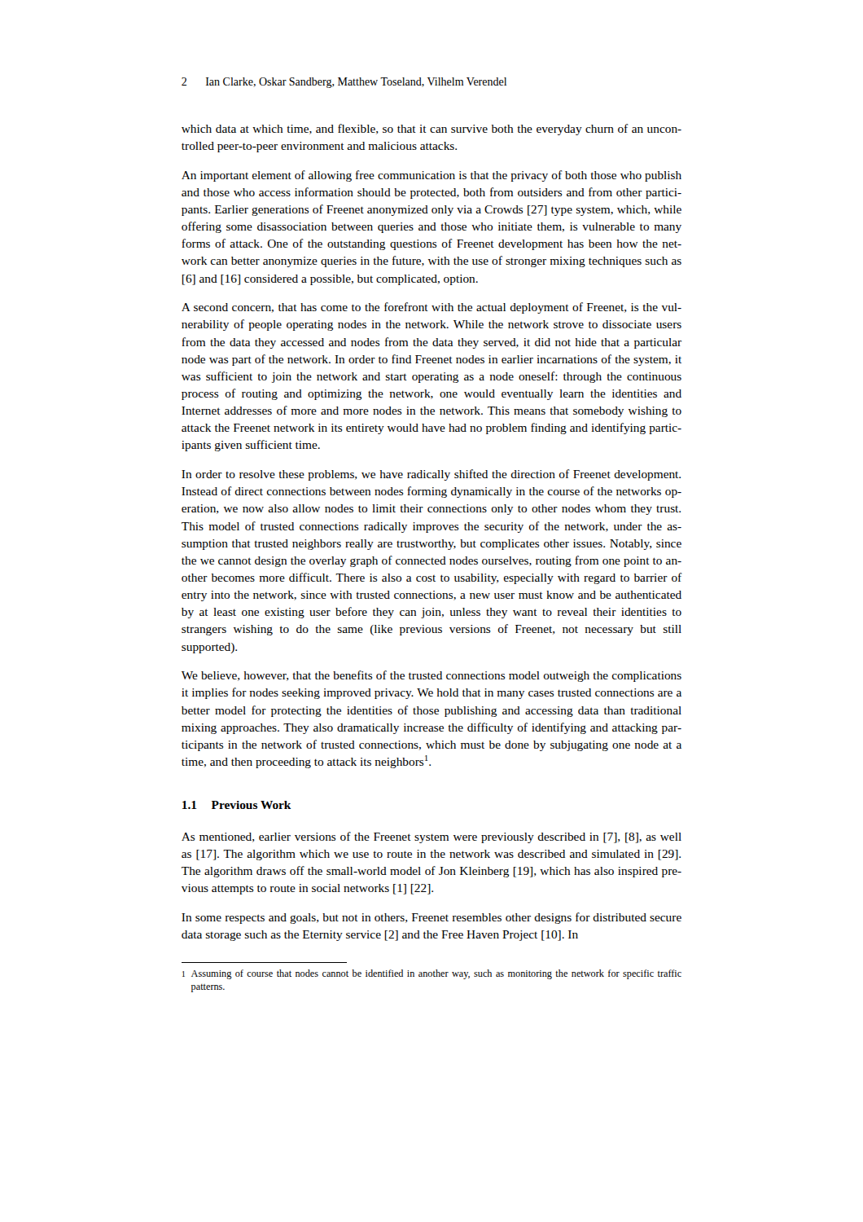2 Ian Clarke, Oskar Sandberg, Matthew Toseland, Vilhelm Verendel
which data at which time, and flexible, so that it can survive both the everyday churn of an uncontrolled peer-to-peer environment and malicious attacks.
An important element of allowing free communication is that the privacy of both those who publish and those who access information should be protected, both from outsiders and from other participants. Earlier generations of Freenet anonymized only via a Crowds [27] type system, which, while offering some disassociation between queries and those who initiate them, is vulnerable to many forms of attack. One of the outstanding questions of Freenet development has been how the network can better anonymize queries in the future, with the use of stronger mixing techniques such as [6] and [16] considered a possible, but complicated, option.
A second concern, that has come to the forefront with the actual deployment of Freenet, is the vulnerability of people operating nodes in the network. While the network strove to dissociate users from the data they accessed and nodes from the data they served, it did not hide that a particular node was part of the network. In order to find Freenet nodes in earlier incarnations of the system, it was sufficient to join the network and start operating as a node oneself: through the continuous process of routing and optimizing the network, one would eventually learn the identities and Internet addresses of more and more nodes in the network. This means that somebody wishing to attack the Freenet network in its entirety would have had no problem finding and identifying participants given sufficient time.
In order to resolve these problems, we have radically shifted the direction of Freenet development. Instead of direct connections between nodes forming dynamically in the course of the networks operation, we now also allow nodes to limit their connections only to other nodes whom they trust. This model of trusted connections radically improves the security of the network, under the assumption that trusted neighbors really are trustworthy, but complicates other issues. Notably, since the we cannot design the overlay graph of connected nodes ourselves, routing from one point to another becomes more difficult. There is also a cost to usability, especially with regard to barrier of entry into the network, since with trusted connections, a new user must know and be authenticated by at least one existing user before they can join, unless they want to reveal their identities to strangers wishing to do the same (like previous versions of Freenet, not necessary but still supported).
We believe, however, that the benefits of the trusted connections model outweigh the complications it implies for nodes seeking improved privacy. We hold that in many cases trusted connections are a better model for protecting the identities of those publishing and accessing data than traditional mixing approaches. They also dramatically increase the difficulty of identifying and attacking participants in the network of trusted connections, which must be done by subjugating one node at a time, and then proceeding to attack its neighbors1.
1.1 Previous Work
As mentioned, earlier versions of the Freenet system were previously described in [7], [8], as well as [17]. The algorithm which we use to route in the network was described and simulated in [29]. The algorithm draws off the small-world model of Jon Kleinberg [19], which has also inspired previous attempts to route in social networks [1] [22].
In some respects and goals, but not in others, Freenet resembles other designs for distributed secure data storage such as the Eternity service [2] and the Free Haven Project [10]. In
1 Assuming of course that nodes cannot be identified in another way, such as monitoring the network for specific traffic patterns.